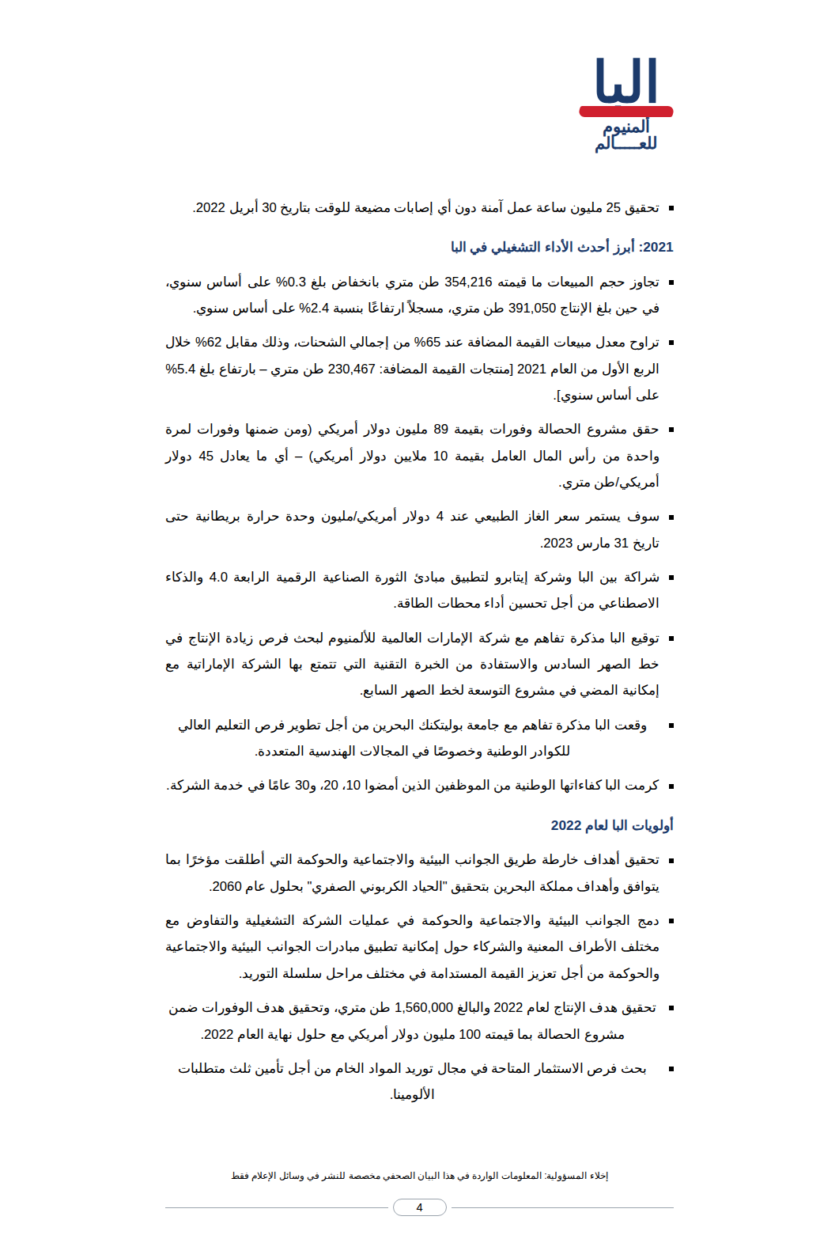البا
ألمنيوم
للعـــــالم
تحقيق 25 مليون ساعة عمل آمنة دون أي إصابات مضيعة للوقت بتاريخ 30 أبريل 2022.
2021: أبرز أحدث الأداء التشغيلي في البا
تجاوز حجم المبيعات ما قيمته 354,216 طن متري بانخفاض بلغ 0.3% على أساس سنوي، في حين بلغ الإنتاج 391,050 طن متري، مسجلاً ارتفاعًا بنسبة 2.4% على أساس سنوي.
تراوح معدل مبيعات القيمة المضافة عند 65% من إجمالي الشحنات، وذلك مقابل 62% خلال الربع الأول من العام 2021 [منتجات القيمة المضافة: 230,467 طن متري – بارتفاع بلغ 5.4% على أساس سنوي].
حقق مشروع الحصالة وفورات بقيمة 89 مليون دولار أمريكي (ومن ضمنها وفورات لمرة واحدة من رأس المال العامل بقيمة 10 ملايين دولار أمريكي) – أي ما يعادل 45 دولار أمريكي/طن متري.
سوف يستمر سعر الغاز الطبيعي عند 4 دولار أمريكي/مليون وحدة حرارة بريطانية حتى تاريخ 31 مارس 2023.
شراكة بين البا وشركة إيتابرو لتطبيق مبادئ الثورة الصناعية الرقمية الرابعة 4.0 والذكاء الاصطناعي من أجل تحسين أداء محطات الطاقة.
توقيع البا مذكرة تفاهم مع شركة الإمارات العالمية للألمنيوم لبحث فرص زيادة الإنتاج في خط الصهر السادس والاستفادة من الخبرة التقنية التي تتمتع بها الشركة الإماراتية مع إمكانية المضي في مشروع التوسعة لخط الصهر السابع.
وقعت البا مذكرة تفاهم مع جامعة بوليتكنك البحرين من أجل تطوير فرص التعليم العالي للكوادر الوطنية وخصوصًا في المجالات الهندسية المتعددة.
كرمت البا كفاءاتها الوطنية من الموظفين الذين أمضوا 10، 20، و30 عامًا في خدمة الشركة.
أولويات البا لعام 2022
تحقيق أهداف خارطة طريق الجوانب البيئية والاجتماعية والحوكمة التي أطلقت مؤخرًا بما يتوافق وأهداف مملكة البحرين بتحقيق "الحياد الكربوني الصفري" بحلول عام 2060.
دمج الجوانب البيئية والاجتماعية والحوكمة في عمليات الشركة التشغيلية والتفاوض مع مختلف الأطراف المعنية والشركاء حول إمكانية تطبيق مبادرات الجوانب البيئية والاجتماعية والحوكمة من أجل تعزيز القيمة المستدامة في مختلف مراحل سلسلة التوريد.
تحقيق هدف الإنتاج لعام 2022 والبالغ 1,560,000 طن متري، وتحقيق هدف الوفورات ضمن مشروع الحصالة بما قيمته 100 مليون دولار أمريكي مع حلول نهاية العام 2022.
بحث فرص الاستثمار المتاحة في مجال توريد المواد الخام من أجل تأمين ثلث متطلبات الألومينا.
إخلاء المسؤولية: المعلومات الواردة في هذا البيان الصحفي مخصصة للنشر في وسائل الإعلام فقط
4